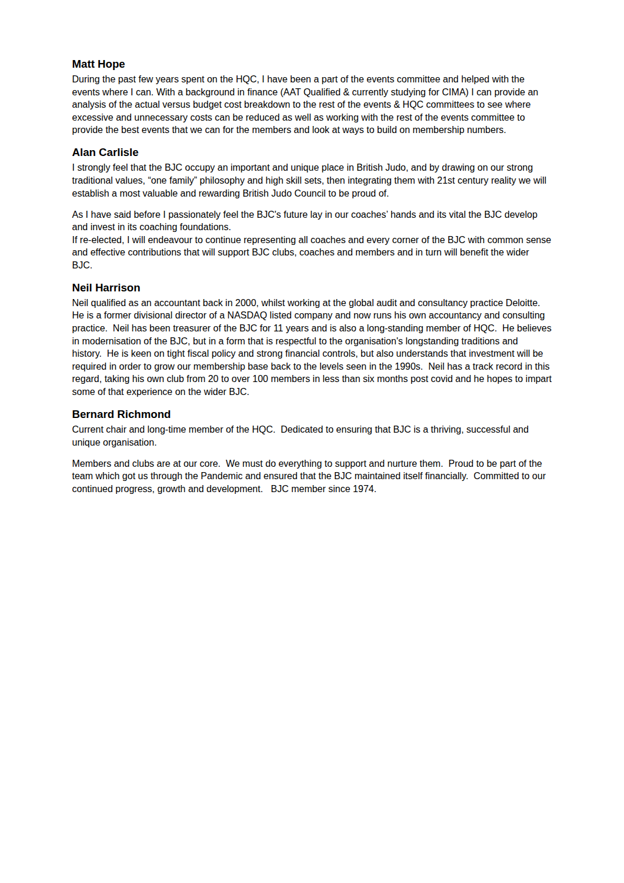Matt Hope
During the past few years spent on the HQC, I have been a part of the events committee and helped with the events where I can. With a background in finance (AAT Qualified & currently studying for CIMA) I can provide an analysis of the actual versus budget cost breakdown to the rest of the events & HQC committees to see where excessive and unnecessary costs can be reduced as well as working with the rest of the events committee to provide the best events that we can for the members and look at ways to build on membership numbers.
Alan Carlisle
I strongly feel that the BJC occupy an important and unique place in British Judo, and by drawing on our strong traditional values, “one family” philosophy and high skill sets, then integrating them with 21st century reality we will establish a most valuable and rewarding British Judo Council to be proud of.
As I have said before I passionately feel the BJC's future lay in our coaches’ hands and its vital the BJC develop and invest in its coaching foundations.
If re-elected, I will endeavour to continue representing all coaches and every corner of the BJC with common sense and effective contributions that will support BJC clubs, coaches and members and in turn will benefit the wider BJC.
Neil Harrison
Neil qualified as an accountant back in 2000, whilst working at the global audit and consultancy practice Deloitte. He is a former divisional director of a NASDAQ listed company and now runs his own accountancy and consulting practice. Neil has been treasurer of the BJC for 11 years and is also a long-standing member of HQC. He believes in modernisation of the BJC, but in a form that is respectful to the organisation's longstanding traditions and history. He is keen on tight fiscal policy and strong financial controls, but also understands that investment will be required in order to grow our membership base back to the levels seen in the 1990s. Neil has a track record in this regard, taking his own club from 20 to over 100 members in less than six months post covid and he hopes to impart some of that experience on the wider BJC.
Bernard Richmond
Current chair and long-time member of the HQC. Dedicated to ensuring that BJC is a thriving, successful and unique organisation.
Members and clubs are at our core. We must do everything to support and nurture them. Proud to be part of the team which got us through the Pandemic and ensured that the BJC maintained itself financially. Committed to our continued progress, growth and development. BJC member since 1974.